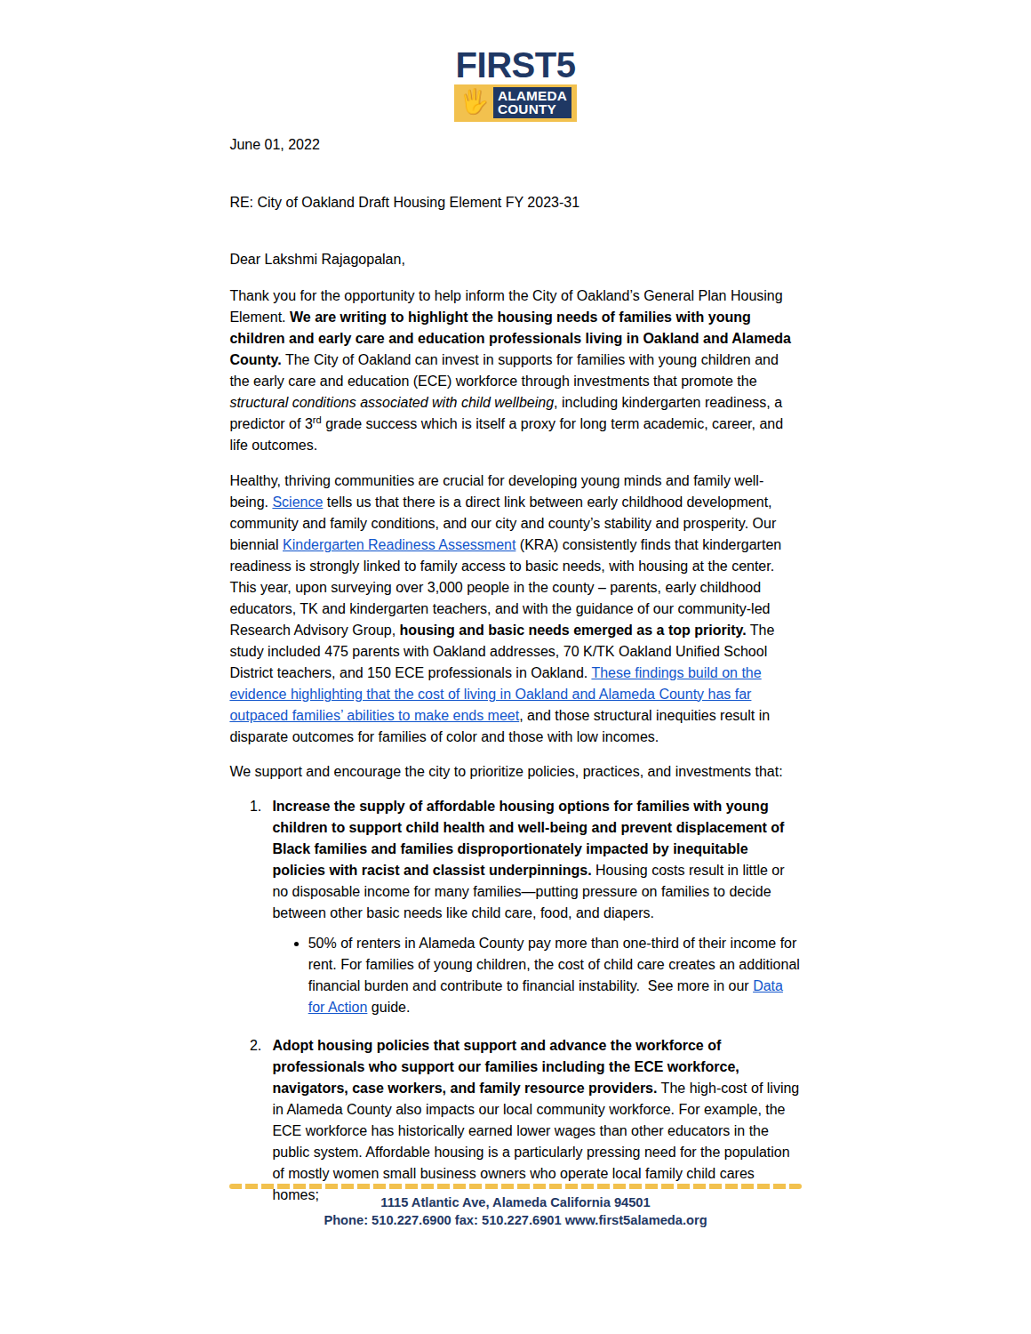FIRST5
🖐
ALAMEDA COUNTY
June 01, 2022
RE: City of Oakland Draft Housing Element FY 2023-31
Dear Lakshmi Rajagopalan,
Thank you for the opportunity to help inform the City of Oakland’s General Plan Housing Element. We are writing to highlight the housing needs of families with young children and early care and education professionals living in Oakland and Alameda County. The City of Oakland can invest in supports for families with young children and the early care and education (ECE) workforce through investments that promote the structural conditions associated with child wellbeing, including kindergarten readiness, a predictor of 3rd grade success which is itself a proxy for long term academic, career, and life outcomes.
Healthy, thriving communities are crucial for developing young minds and family well-being. Science tells us that there is a direct link between early childhood development, community and family conditions, and our city and county’s stability and prosperity. Our biennial Kindergarten Readiness Assessment (KRA) consistently finds that kindergarten readiness is strongly linked to family access to basic needs, with housing at the center. This year, upon surveying over 3,000 people in the county – parents, early childhood educators, TK and kindergarten teachers, and with the guidance of our community-led Research Advisory Group, housing and basic needs emerged as a top priority. The study included 475 parents with Oakland addresses, 70 K/TK Oakland Unified School District teachers, and 150 ECE professionals in Oakland. These findings build on the evidence highlighting that the cost of living in Oakland and Alameda County has far outpaced families’ abilities to make ends meet, and those structural inequities result in disparate outcomes for families of color and those with low incomes.
We support and encourage the city to prioritize policies, practices, and investments that:
Increase the supply of affordable housing options for families with young children to support child health and well-being and prevent displacement of Black families and families disproportionately impacted by inequitable policies with racist and classist underpinnings. Housing costs result in little or no disposable income for many families—putting pressure on families to decide between other basic needs like child care, food, and diapers.
50% of renters in Alameda County pay more than one-third of their income for rent. For families of young children, the cost of child care creates an additional financial burden and contribute to financial instability. See more in our Data for Action guide.
Adopt housing policies that support and advance the workforce of professionals who support our families including the ECE workforce, navigators, case workers, and family resource providers. The high-cost of living in Alameda County also impacts our local community workforce. For example, the ECE workforce has historically earned lower wages than other educators in the public system. Affordable housing is a particularly pressing need for the population of mostly women small business owners who operate local family child cares homes;
1115 Atlantic Ave, Alameda California 94501
Phone: 510.227.6900 fax: 510.227.6901 www.first5alameda.org